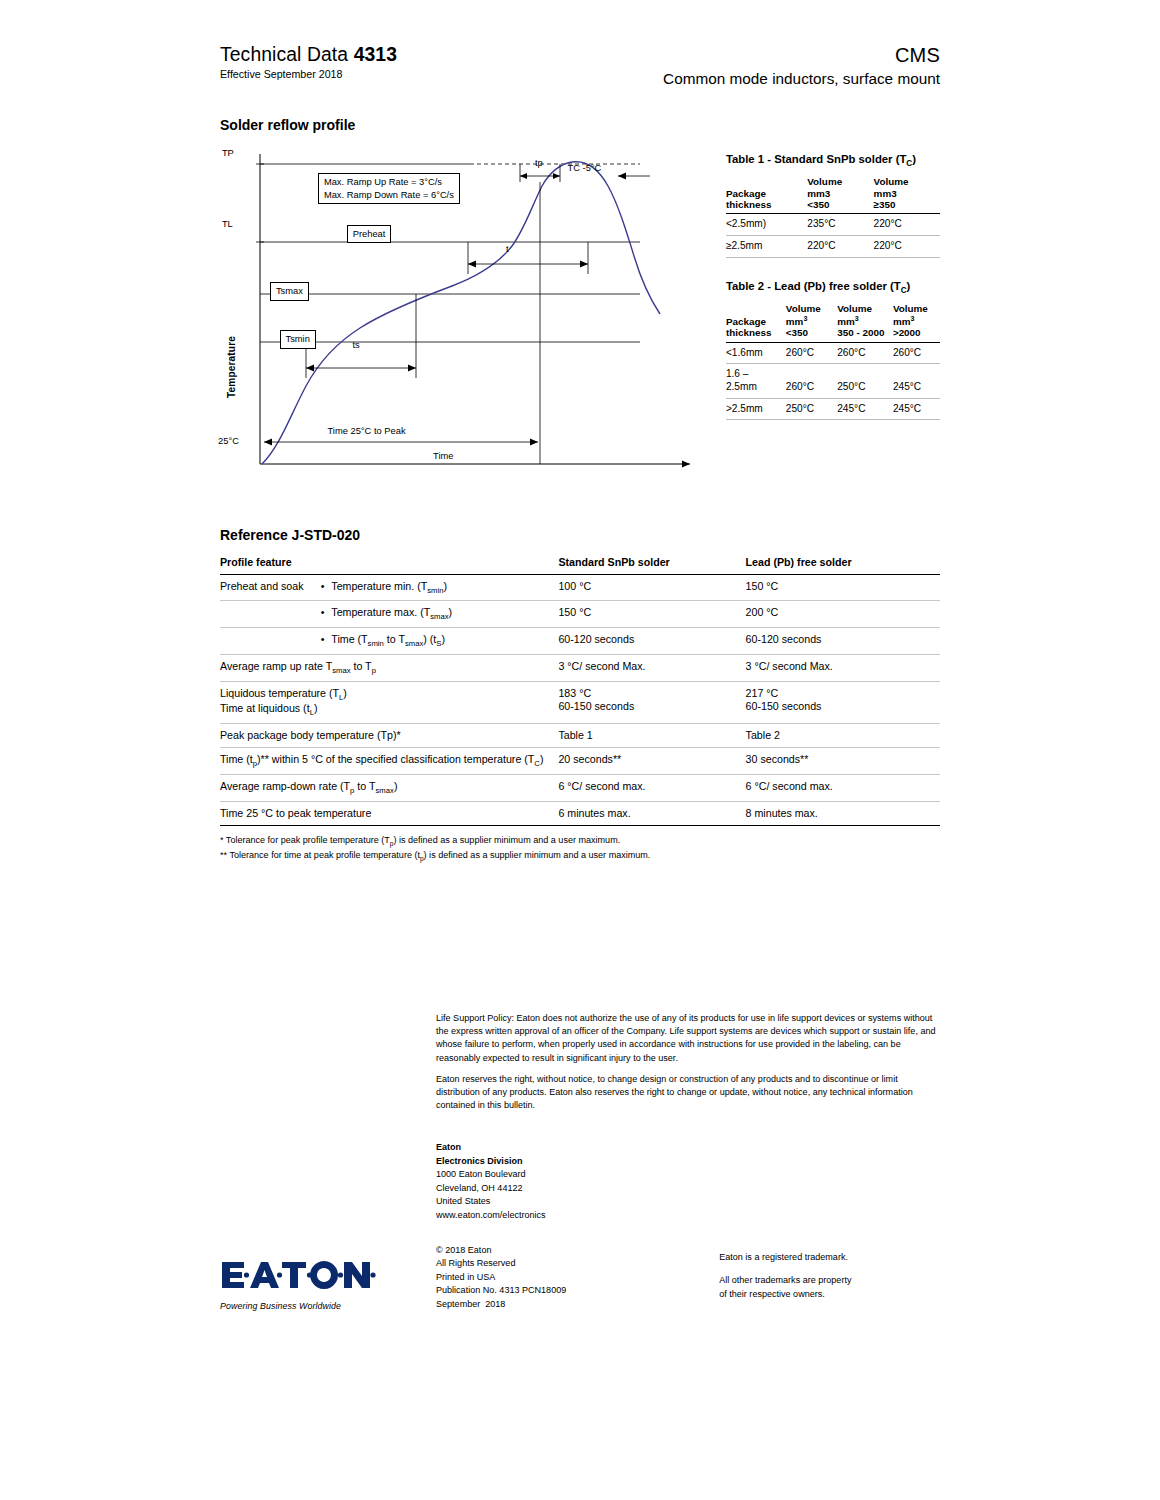Technical Data 4313
Effective September 2018
CMS
Common mode inductors, surface mount
Solder reflow profile
TP
TL
25°C
Temperature
TC -5°C
tp
t
ts
Time 25°C to Peak
Time
Tsmax
Tsmin
Preheat
Max. Ramp Up Rate = 3°C/s
Max. Ramp Down Rate = 6°C/s
Table 1 - Standard SnPb solder (TC)
| Package thickness | Volume mm3 <350 | Volume mm3 ≥350 |
| --- | --- | --- |
| <2.5mm) | 235°C | 220°C |
| ≥2.5mm | 220°C | 220°C |
Table 2 - Lead (Pb) free solder (TC)
| Package thickness | Volume mm 3 <350 | Volume mm 3 350 - 2000 | Volume mm 3 >2000 |
| --- | --- | --- | --- |
| <1.6mm | 260°C | 260°C | 260°C |
| 1.6 – 2.5mm | 260°C | 250°C | 245°C |
| >2.5mm | 250°C | 245°C | 245°C |
Reference J-STD-020
| Profile feature | Standard SnPb solder | Lead (Pb) free solder |
| --- | --- | --- |
| Preheat and soak • Temperature min. (T smin ) | 100 °C | 150 °C |
| • Temperature max. (T smax ) | 150 °C | 200 °C |
| • Time (T smin to T smax ) (t S ) | 60-120 seconds | 60-120 seconds |
| Average ramp up rate T smax to T p | 3 °C/ second Max. | 3 °C/ second Max. |
| Liquidous temperature (T L ) Time at liquidous (t L ) | 183 °C 60-150 seconds | 217 °C 60-150 seconds |
| Peak package body temperature (Tp)* | Table 1 | Table 2 |
| Time (t p )** within 5 °C of the specified classification temperature (T C ) | 20 seconds** | 30 seconds** |
| Average ramp-down rate (T p to T smax ) | 6 °C/ second max. | 6 °C/ second max. |
| Time 25 °C to peak temperature | 6 minutes max. | 8 minutes max. |
* Tolerance for peak profile temperature (Tp) is defined as a supplier minimum and a user maximum.
** Tolerance for time at peak profile temperature (tp) is defined as a supplier minimum and a user maximum.
Life Support Policy: Eaton does not authorize the use of any of its products for use in life support devices or systems without the express written approval of an officer of the Company. Life support systems are devices which support or sustain life, and whose failure to perform, when properly used in accordance with instructions for use provided in the labeling, can be reasonably expected to result in significant injury to the user.
Eaton reserves the right, without notice, to change design or construction of any products and to discontinue or limit distribution of any products. Eaton also reserves the right to change or update, without notice, any technical information contained in this bulletin.
Eaton
Electronics Division
1000 Eaton Boulevard
Cleveland, OH 44122
United States
www.eaton.com/electronics
Powering Business Worldwide
© 2018 Eaton
All Rights Reserved
Printed in USA
Publication No. 4313 PCN18009
September 2018
Eaton is a registered trademark.
All other trademarks are property
of their respective owners.